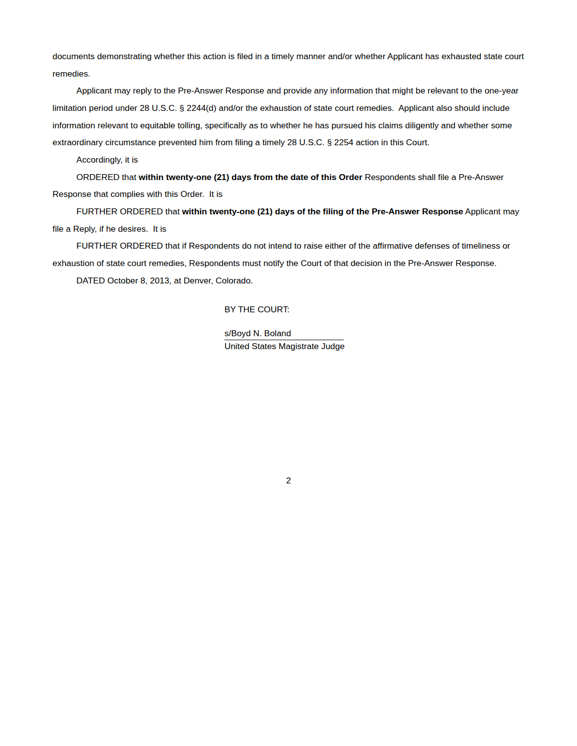documents demonstrating whether this action is filed in a timely manner and/or whether Applicant has exhausted state court remedies.
Applicant may reply to the Pre-Answer Response and provide any information that might be relevant to the one-year limitation period under 28 U.S.C. § 2244(d) and/or the exhaustion of state court remedies. Applicant also should include information relevant to equitable tolling, specifically as to whether he has pursued his claims diligently and whether some extraordinary circumstance prevented him from filing a timely 28 U.S.C. § 2254 action in this Court.
Accordingly, it is
ORDERED that within twenty-one (21) days from the date of this Order Respondents shall file a Pre-Answer Response that complies with this Order. It is
FURTHER ORDERED that within twenty-one (21) days of the filing of the Pre-Answer Response Applicant may file a Reply, if he desires. It is
FURTHER ORDERED that if Respondents do not intend to raise either of the affirmative defenses of timeliness or exhaustion of state court remedies, Respondents must notify the Court of that decision in the Pre-Answer Response.
DATED October 8, 2013, at Denver, Colorado.
BY THE COURT:
s/Boyd N. Boland
United States Magistrate Judge
2